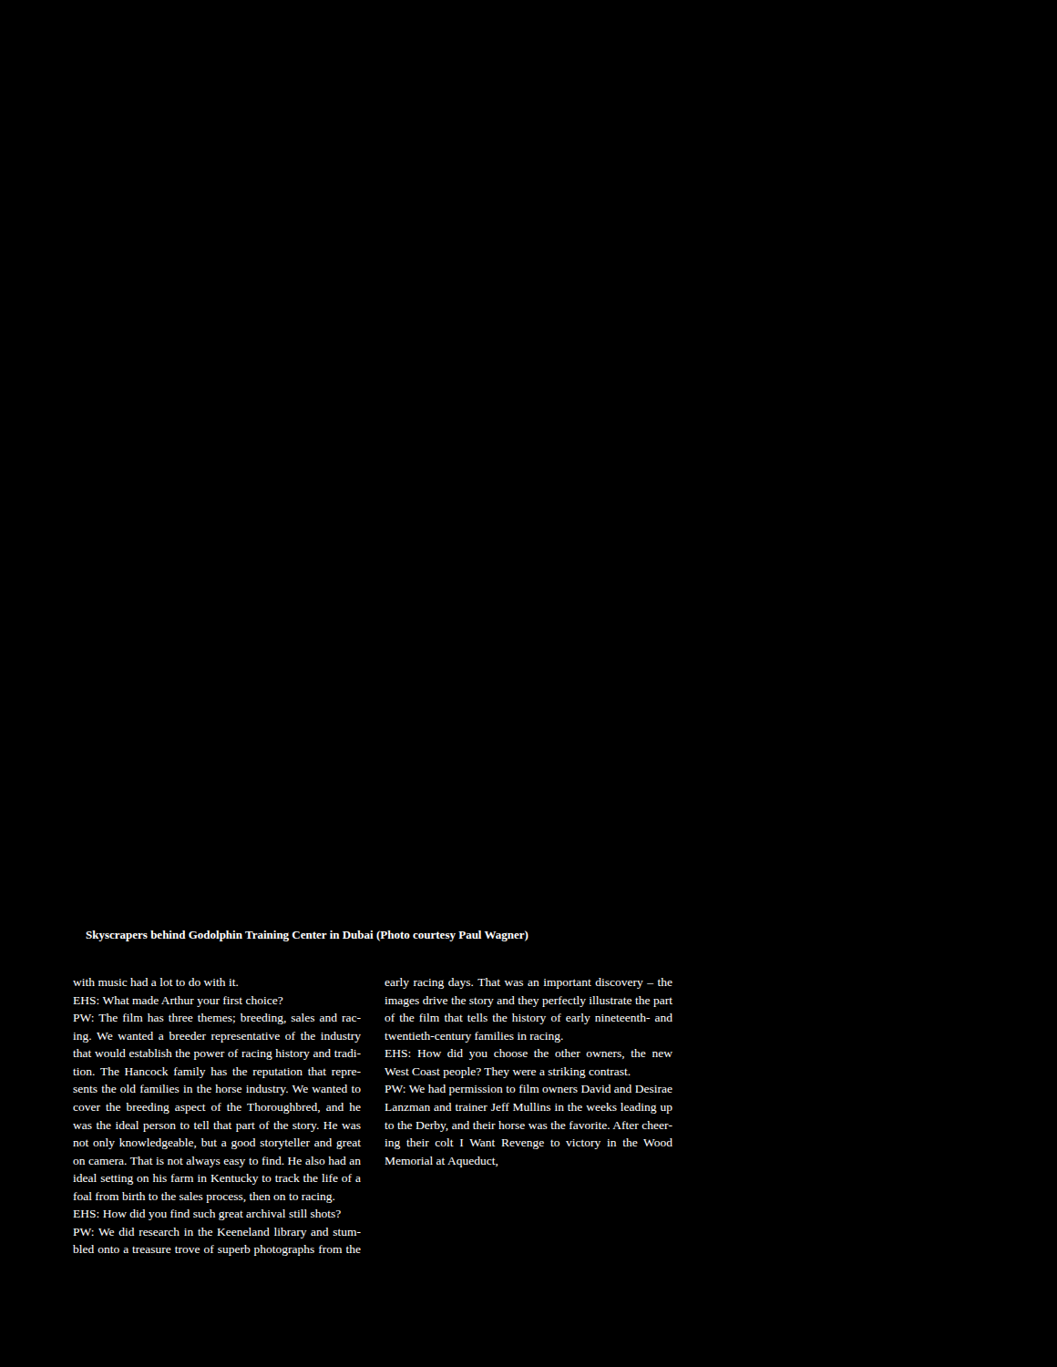Skyscrapers behind Godolphin Training Center in Dubai (Photo courtesy Paul Wagner)
with music had a lot to do with it.
EHS: What made Arthur your first choice?
PW: The film has three themes; breeding, sales and racing. We wanted a breeder representative of the industry that would establish the power of racing history and tradition. The Hancock family has the reputation that represents the old families in the horse industry. We wanted to cover the breeding aspect of the Thoroughbred, and he was the ideal person to tell that part of the story. He was not only knowledgeable, but a good storyteller and great on camera. That is not always easy to find. He also had an ideal setting on his farm in Kentucky to track the life of a foal from birth to the sales process, then on to racing.
EHS: How did you find such great archival still shots?
PW: We did research in the Keeneland library and stumbled onto a treasure trove of superb photographs from the early racing days. That was an important discovery – the images drive the story and they perfectly illustrate the part of the film that tells the history of early nineteenth- and twentieth-century families in racing.
EHS: How did you choose the other owners, the new West Coast people? They were a striking contrast.
PW: We had permission to film owners David and Desirae Lanzman and trainer Jeff Mullins in the weeks leading up to the Derby, and their horse was the favorite. After cheering their colt I Want Revenge to victory in the Wood Memorial at Aqueduct,
Bugler at Keeneland